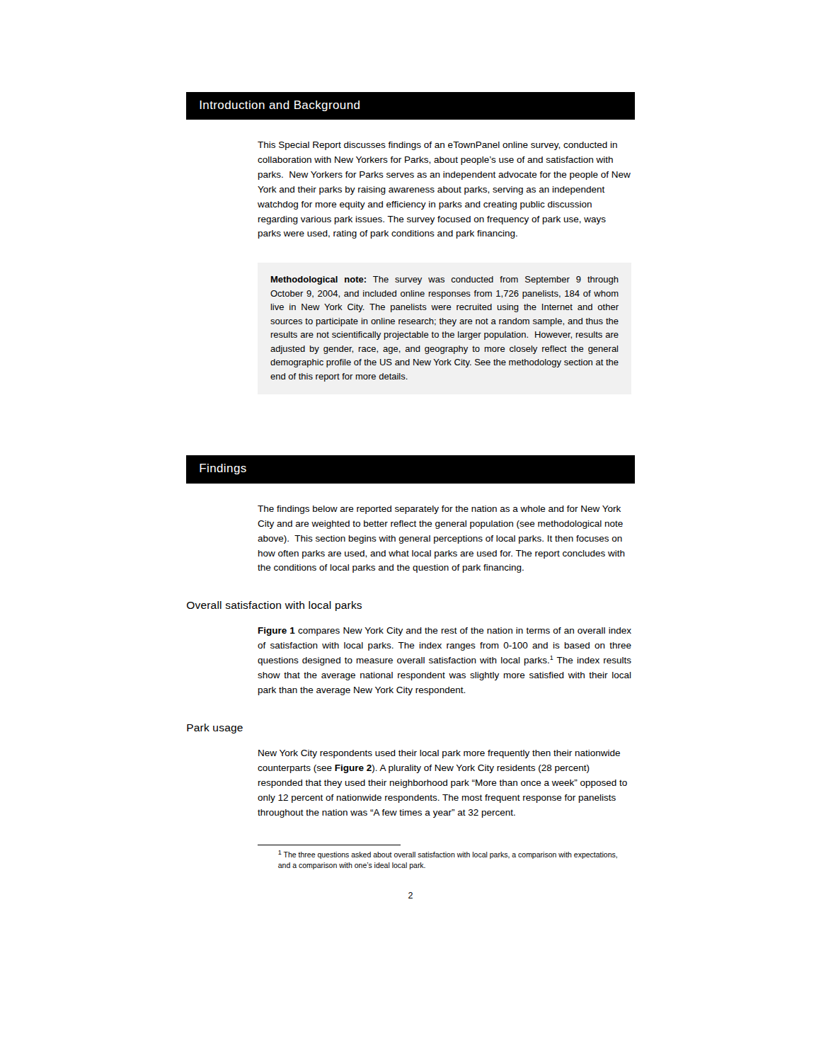Introduction and Background
This Special Report discusses findings of an eTownPanel online survey, conducted in collaboration with New Yorkers for Parks, about people’s use of and satisfaction with parks. New Yorkers for Parks serves as an independent advocate for the people of New York and their parks by raising awareness about parks, serving as an independent watchdog for more equity and efficiency in parks and creating public discussion regarding various park issues. The survey focused on frequency of park use, ways parks were used, rating of park conditions and park financing.
Methodological note: The survey was conducted from September 9 through October 9, 2004, and included online responses from 1,726 panelists, 184 of whom live in New York City. The panelists were recruited using the Internet and other sources to participate in online research; they are not a random sample, and thus the results are not scientifically projectable to the larger population. However, results are adjusted by gender, race, age, and geography to more closely reflect the general demographic profile of the US and New York City. See the methodology section at the end of this report for more details.
Findings
The findings below are reported separately for the nation as a whole and for New York City and are weighted to better reflect the general population (see methodological note above). This section begins with general perceptions of local parks. It then focuses on how often parks are used, and what local parks are used for. The report concludes with the conditions of local parks and the question of park financing.
Overall satisfaction with local parks
Figure 1 compares New York City and the rest of the nation in terms of an overall index of satisfaction with local parks. The index ranges from 0-100 and is based on three questions designed to measure overall satisfaction with local parks.1 The index results show that the average national respondent was slightly more satisfied with their local park than the average New York City respondent.
Park usage
New York City respondents used their local park more frequently then their nationwide counterparts (see Figure 2). A plurality of New York City residents (28 percent) responded that they used their neighborhood park “More than once a week” opposed to only 12 percent of nationwide respondents. The most frequent response for panelists throughout the nation was “A few times a year” at 32 percent.
1 The three questions asked about overall satisfaction with local parks, a comparison with expectations, and a comparison with one’s ideal local park.
2